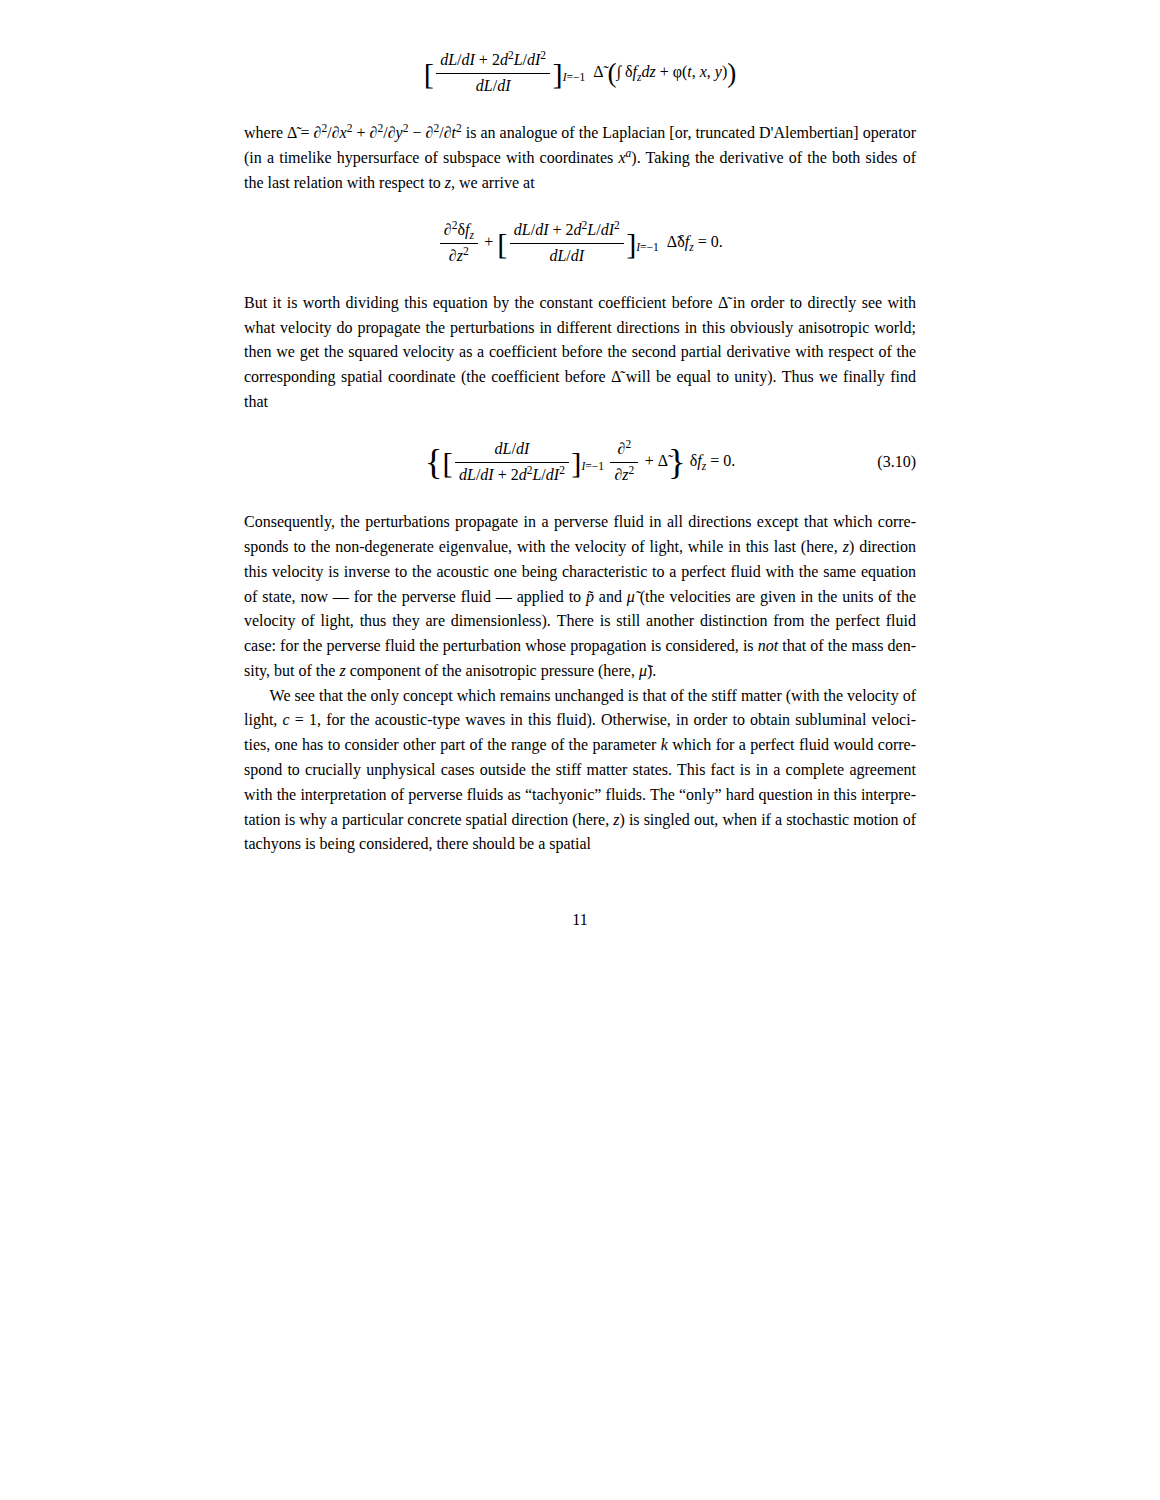[dL/dI + 2d2L/dI2 dL/dI]I=−1 Δ̃ (∫ δfz dz + φ(t, x, y))
where Δ̃ = ∂2/∂x2 + ∂2/∂y2 − ∂2/∂t2 is an analogue of the Laplacian [or, truncated D'Alembertian] operator (in a timelike hypersurface of subspace with coordinates xa). Taking the derivative of the both sides of the last relation with respect to z, we arrive at
∂2δfz∂z2 + [dL/dI + 2d2L/dI2 dL/dI]I=−1 Δ̃δfz = 0.
But it is worth dividing this equation by the constant coefficient before Δ̃ in order to directly see with what velocity do propagate the perturbations in different directions in this obviously anisotropic world; then we get the squared velocity as a coefficient before the second partial derivative with respect of the corresponding spatial coordinate (the coefficient before Δ̃ will be equal to unity). Thus we finally find that
{[dL/dI dL/dI + 2d2L/dI2]I=−1 ∂2∂z2 + Δ̃} δfz = 0. (3.10)
Consequently, the perturbations propagate in a perverse fluid in all directions except that which corresponds to the non-degenerate eigenvalue, with the velocity of light, while in this last (here, z) direction this velocity is inverse to the acoustic one being characteristic to a perfect fluid with the same equation of state, now — for the perverse fluid — applied to p̃ and μ̃ (the velocities are given in the units of the velocity of light, thus they are dimensionless). There is still another distinction from the perfect fluid case: for the perverse fluid the perturbation whose propagation is considered, is not that of the mass density, but of the z component of the anisotropic pressure (here, μ̃).
We see that the only concept which remains unchanged is that of the stiff matter (with the velocity of light, c = 1, for the acoustic-type waves in this fluid). Otherwise, in order to obtain subluminal velocities, one has to consider other part of the range of the parameter k which for a perfect fluid would correspond to crucially unphysical cases outside the stiff matter states. This fact is in a complete agreement with the interpretation of perverse fluids as “tachyonic” fluids. The “only” hard question in this interpretation is why a particular concrete spatial direction (here, z) is singled out, when if a stochastic motion of tachyons is being considered, there should be a spatial
11